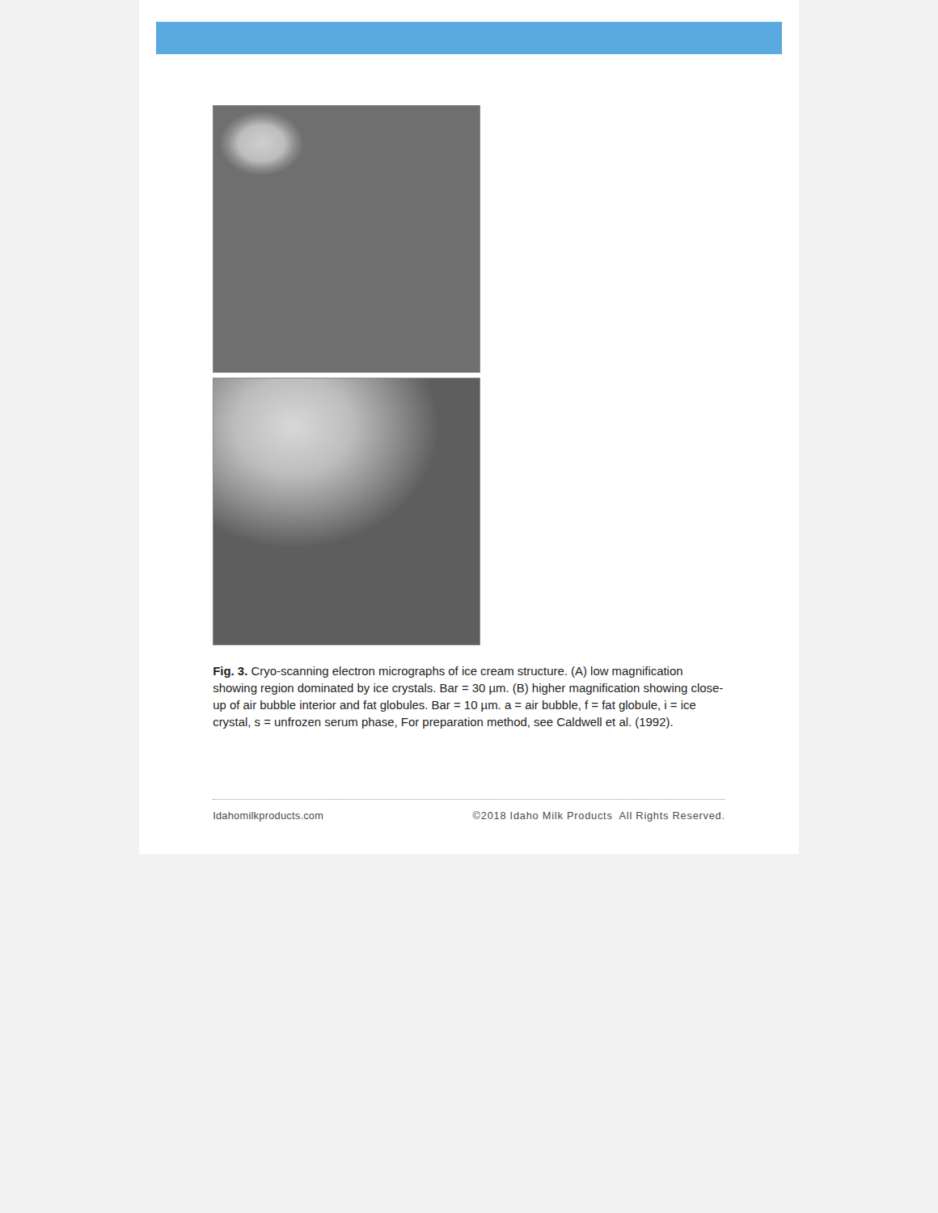Fig. 3. Cryo-scanning electron micrographs of ice cream structure. (A) low magnification showing region dominated by ice crystals. Bar = 30 µm. (B) higher magnification showing close-up of air bubble interior and fat globules. Bar = 10 µm. a = air bubble, f = fat globule, i = ice crystal, s = unfrozen serum phase, For preparation method, see Caldwell et al. (1992).
Idahomilkproducts.com ©2018 Idaho Milk Products All Rights Reserved.